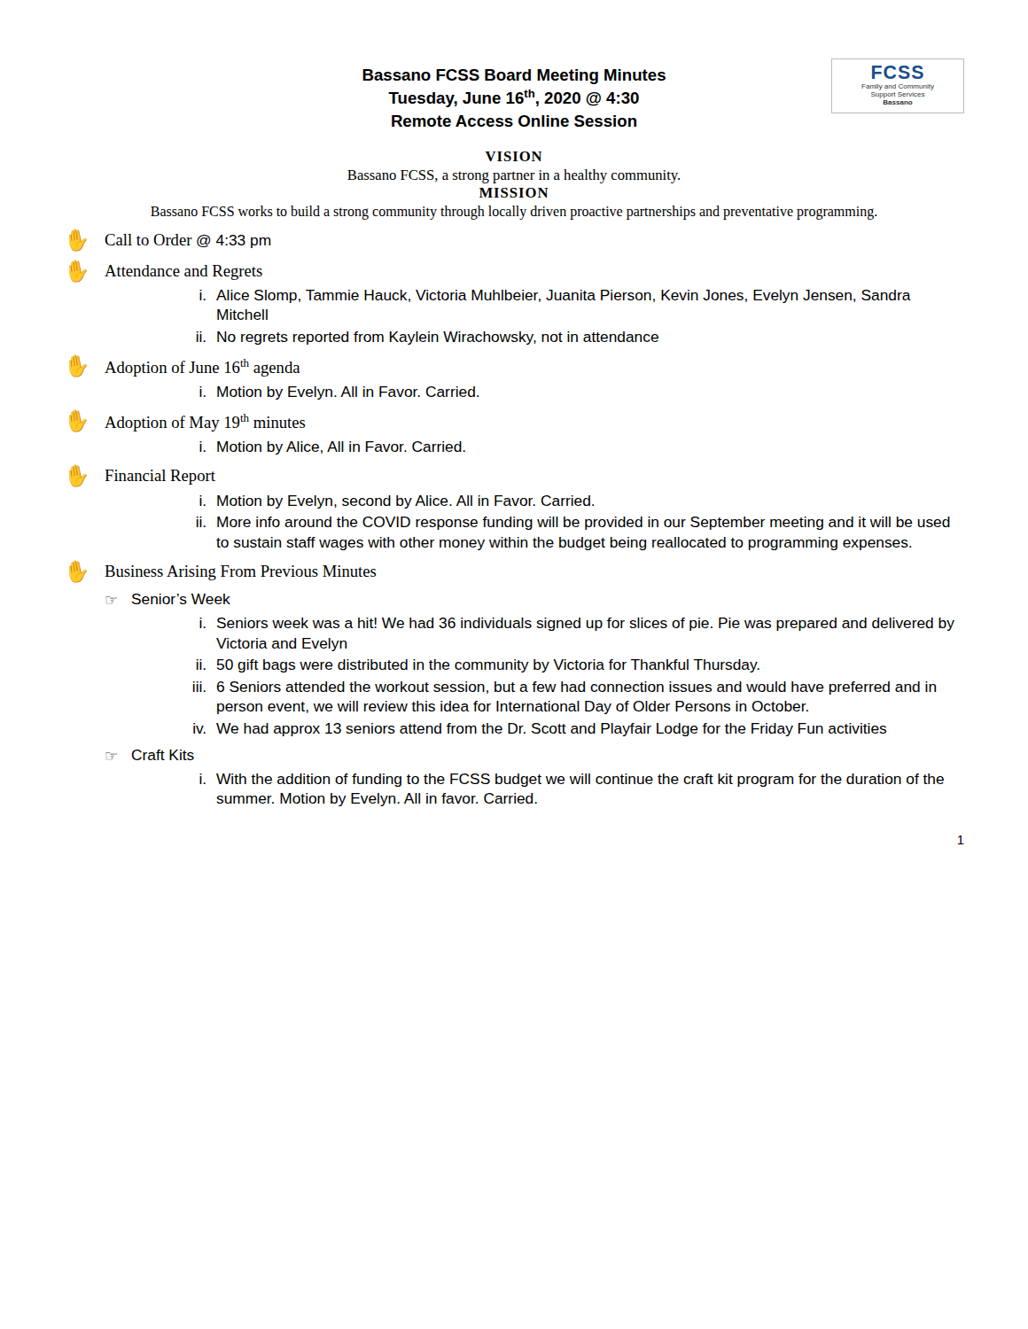FCSS
Family and Community
Support Services
Bassano
Bassano FCSS Board Meeting Minutes
Tuesday, June 16th, 2020 @ 4:30
Remote Access Online Session
VISION
Bassano FCSS, a strong partner in a healthy community.
MISSION
Bassano FCSS works to build a strong community through locally driven proactive partnerships and preventative programming.
✋ Call to Order @ 4:33 pm
✋ Attendance and Regrets
Alice Slomp, Tammie Hauck, Victoria Muhlbeier, Juanita Pierson, Kevin Jones, Evelyn Jensen, Sandra Mitchell
No regrets reported from Kaylein Wirachowsky, not in attendance
✋ Adoption of June 16th agenda
Motion by Evelyn. All in Favor. Carried.
✋ Adoption of May 19th minutes
Motion by Alice, All in Favor. Carried.
✋ Financial Report
Motion by Evelyn, second by Alice. All in Favor. Carried.
More info around the COVID response funding will be provided in our September meeting and it will be used to sustain staff wages with other money within the budget being reallocated to programming expenses.
✋ Business Arising From Previous Minutes
☞ Senior’s Week
Seniors week was a hit! We had 36 individuals signed up for slices of pie. Pie was prepared and delivered by Victoria and Evelyn
50 gift bags were distributed in the community by Victoria for Thankful Thursday.
6 Seniors attended the workout session, but a few had connection issues and would have preferred and in person event, we will review this idea for International Day of Older Persons in October.
We had approx 13 seniors attend from the Dr. Scott and Playfair Lodge for the Friday Fun activities
☞ Craft Kits
With the addition of funding to the FCSS budget we will continue the craft kit program for the duration of the summer. Motion by Evelyn. All in favor. Carried.
1